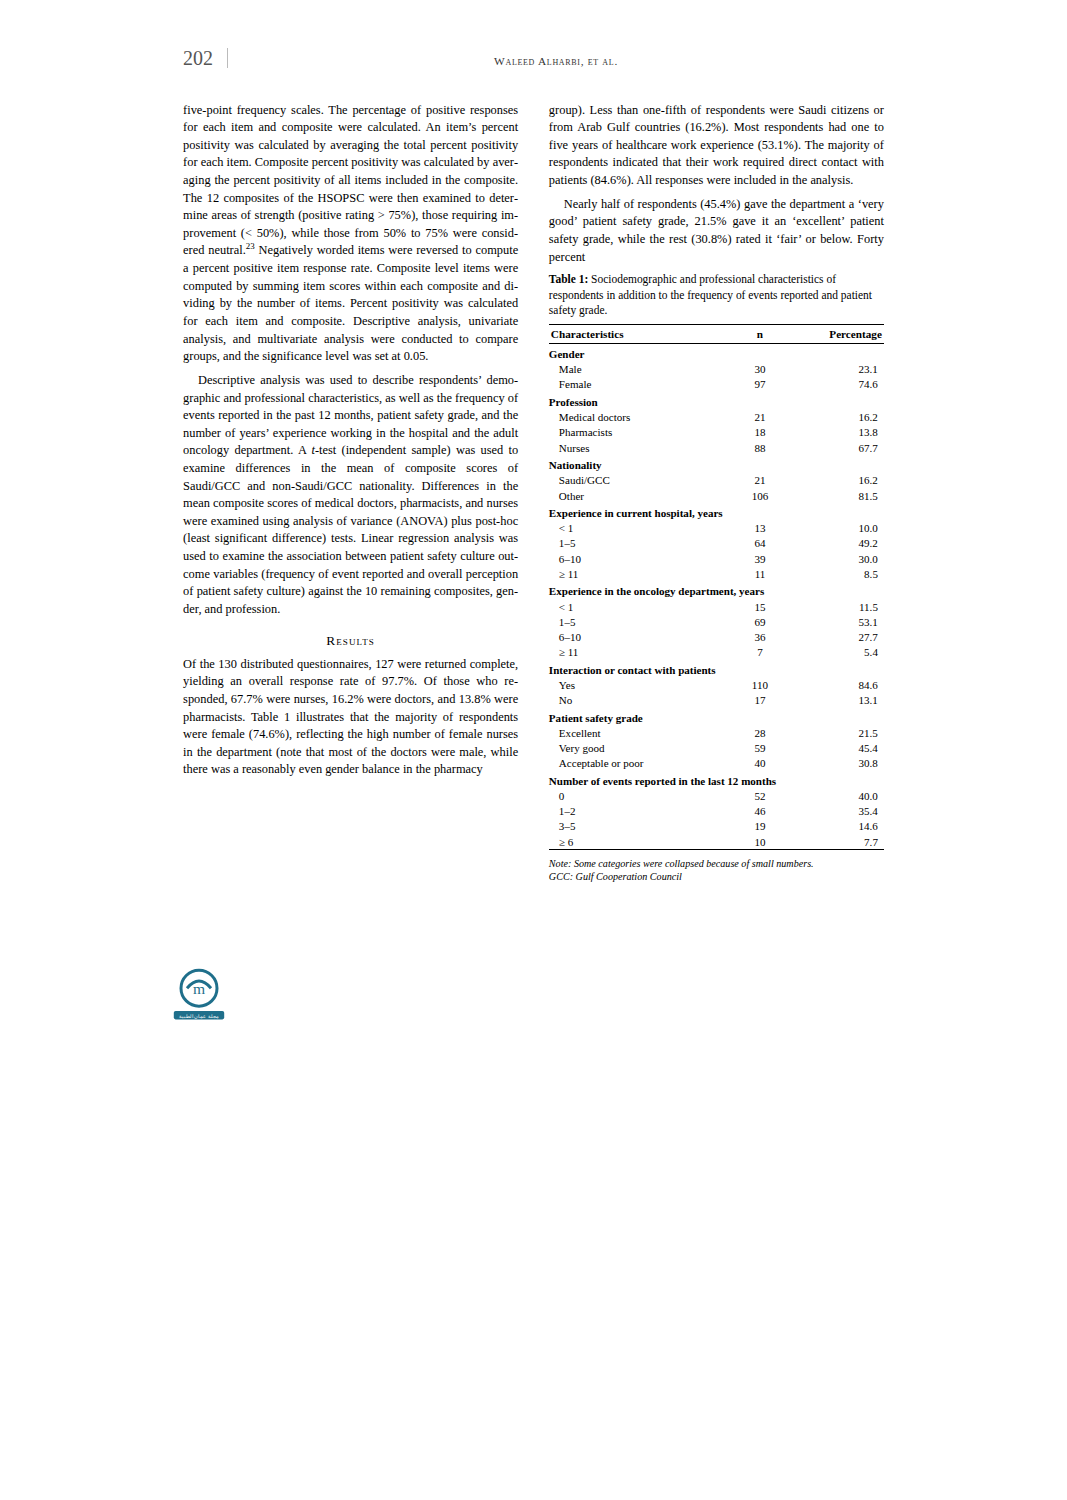202
Waleed Alharbi, et al.
five-point frequency scales. The percentage of positive responses for each item and composite were calculated. An item’s percent positivity was calculated by averaging the total percent positivity for each item. Composite percent positivity was calculated by averaging the percent positivity of all items included in the composite. The 12 composites of the HSOPSC were then examined to determine areas of strength (positive rating > 75%), those requiring improvement (< 50%), while those from 50% to 75% were considered neutral.23 Negatively worded items were reversed to compute a percent positive item response rate. Composite level items were computed by summing item scores within each composite and dividing by the number of items. Percent positivity was calculated for each item and composite. Descriptive analysis, univariate analysis, and multivariate analysis were conducted to compare groups, and the significance level was set at 0.05.
Descriptive analysis was used to describe respondents’ demographic and professional characteristics, as well as the frequency of events reported in the past 12 months, patient safety grade, and the number of years’ experience working in the hospital and the adult oncology department. A t-test (independent sample) was used to examine differences in the mean of composite scores of Saudi/GCC and non-Saudi/GCC nationality. Differences in the mean composite scores of medical doctors, pharmacists, and nurses were examined using analysis of variance (ANOVA) plus post-hoc (least significant difference) tests. Linear regression analysis was used to examine the association between patient safety culture outcome variables (frequency of event reported and overall perception of patient safety culture) against the 10 remaining composites, gender, and profession.
Results
Of the 130 distributed questionnaires, 127 were returned complete, yielding an overall response rate of 97.7%. Of those who responded, 67.7% were nurses, 16.2% were doctors, and 13.8% were pharmacists. Table 1 illustrates that the majority of respondents were female (74.6%), reflecting the high number of female nurses in the department (note that most of the doctors were male, while there was a reasonably even gender balance in the pharmacy
group). Less than one-fifth of respondents were Saudi citizens or from Arab Gulf countries (16.2%). Most respondents had one to five years of healthcare work experience (53.1%). The majority of respondents indicated that their work required direct contact with patients (84.6%). All responses were included in the analysis.
Nearly half of respondents (45.4%) gave the department a ‘very good’ patient safety grade, 21.5% gave it an ‘excellent’ patient safety grade, while the rest (30.8%) rated it ‘fair’ or below. Forty percent
Table 1: Sociodemographic and professional characteristics of respondents in addition to the frequency of events reported and patient safety grade.
| Characteristics | n | Percentage |
| --- | --- | --- |
| Gender |
| Male | 30 | 23.1 |
| Female | 97 | 74.6 |
| Profession |
| Medical doctors | 21 | 16.2 |
| Pharmacists | 18 | 13.8 |
| Nurses | 88 | 67.7 |
| Nationality |
| Saudi/GCC | 21 | 16.2 |
| Other | 106 | 81.5 |
| Experience in current hospital, years |
| < 1 | 13 | 10.0 |
| 1–5 | 64 | 49.2 |
| 6–10 | 39 | 30.0 |
| ≥ 11 | 11 | 8.5 |
| Experience in the oncology department, years |
| < 1 | 15 | 11.5 |
| 1–5 | 69 | 53.1 |
| 6–10 | 36 | 27.7 |
| ≥ 11 | 7 | 5.4 |
| Interaction or contact with patients |
| Yes | 110 | 84.6 |
| No | 17 | 13.1 |
| Patient safety grade |
| Excellent | 28 | 21.5 |
| Very good | 59 | 45.4 |
| Acceptable or poor | 40 | 30.8 |
| Number of events reported in the last 12 months |
| 0 | 52 | 40.0 |
| 1–2 | 46 | 35.4 |
| 3–5 | 19 | 14.6 |
| ≥ 6 | 10 | 7.7 |
Note: Some categories were collapsed because of small numbers.
GCC: Gulf Cooperation Council
m مجلة عمان الطبية